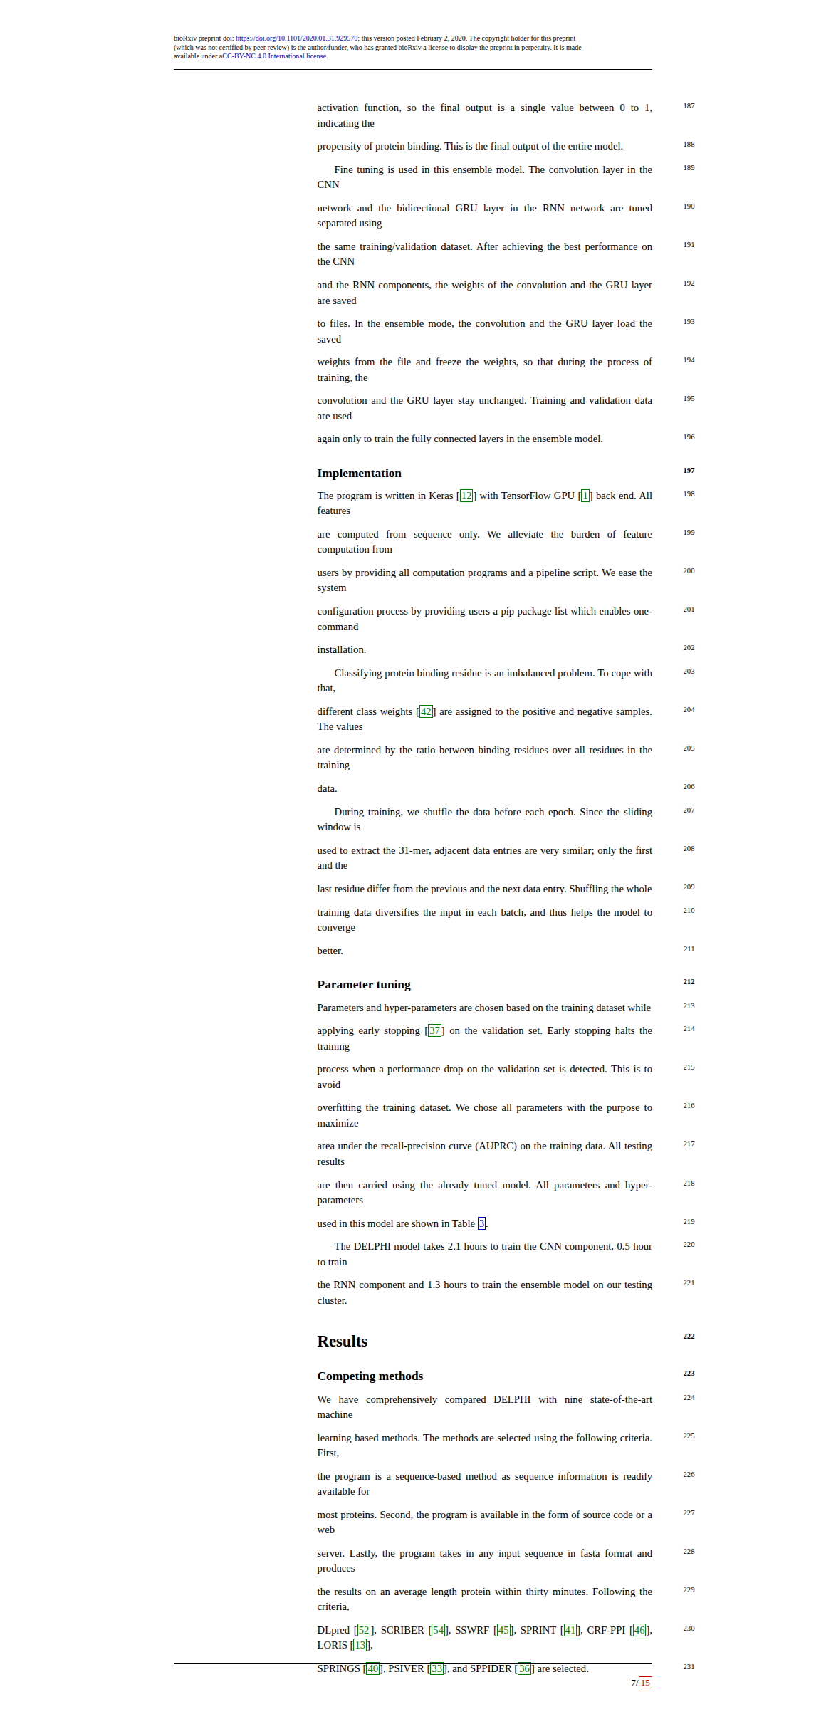bioRxiv preprint doi: https://doi.org/10.1101/2020.01.31.929570; this version posted February 2, 2020. The copyright holder for this preprint
(which was not certified by peer review) is the author/funder, who has granted bioRxiv a license to display the preprint in perpetuity. It is made
available under aCC-BY-NC 4.0 International license.
187 activation function, so the final output is a single value between 0 to 1, indicating the
188 propensity of protein binding. This is the final output of the entire model.
189 Fine tuning is used in this ensemble model. The convolution layer in the CNN
190 network and the bidirectional GRU layer in the RNN network are tuned separated using
191 the same training/validation dataset. After achieving the best performance on the CNN
192 and the RNN components, the weights of the convolution and the GRU layer are saved
193 to files. In the ensemble mode, the convolution and the GRU layer load the saved
194 weights from the file and freeze the weights, so that during the process of training, the
195 convolution and the GRU layer stay unchanged. Training and validation data are used
196 again only to train the fully connected layers in the ensemble model.
Implementation197
198 The program is written in Keras [12] with TensorFlow GPU [1] back end. All features
199 are computed from sequence only. We alleviate the burden of feature computation from
200 users by providing all computation programs and a pipeline script. We ease the system
201 configuration process by providing users a pip package list which enables one-command
202 installation.
203 Classifying protein binding residue is an imbalanced problem. To cope with that,
204 different class weights [42] are assigned to the positive and negative samples. The values
205 are determined by the ratio between binding residues over all residues in the training
206 data.
207 During training, we shuffle the data before each epoch. Since the sliding window is
208 used to extract the 31-mer, adjacent data entries are very similar; only the first and the
209 last residue differ from the previous and the next data entry. Shuffling the whole
210 training data diversifies the input in each batch, and thus helps the model to converge
211 better.
Parameter tuning212
213 Parameters and hyper-parameters are chosen based on the training dataset while
214 applying early stopping [37] on the validation set. Early stopping halts the training
215 process when a performance drop on the validation set is detected. This is to avoid
216 overfitting the training dataset. We chose all parameters with the purpose to maximize
217 area under the recall-precision curve (AUPRC) on the training data. All testing results
218 are then carried using the already tuned model. All parameters and hyper-parameters
219 used in this model are shown in Table 3.
220 The DELPHI model takes 2.1 hours to train the CNN component, 0.5 hour to train
221 the RNN component and 1.3 hours to train the ensemble model on our testing cluster.
Results222
Competing methods223
224 We have comprehensively compared DELPHI with nine state-of-the-art machine
225 learning based methods. The methods are selected using the following criteria. First,
226 the program is a sequence-based method as sequence information is readily available for
227 most proteins. Second, the program is available in the form of source code or a web
228 server. Lastly, the program takes in any input sequence in fasta format and produces
229 the results on an average length protein within thirty minutes. Following the criteria,
230 DLpred [52], SCRIBER [54], SSWRF [45], SPRINT [41], CRF-PPI [46], LORIS [13],
231 SPRINGS [40], PSIVER [33], and SPPIDER [36] are selected.
7/15